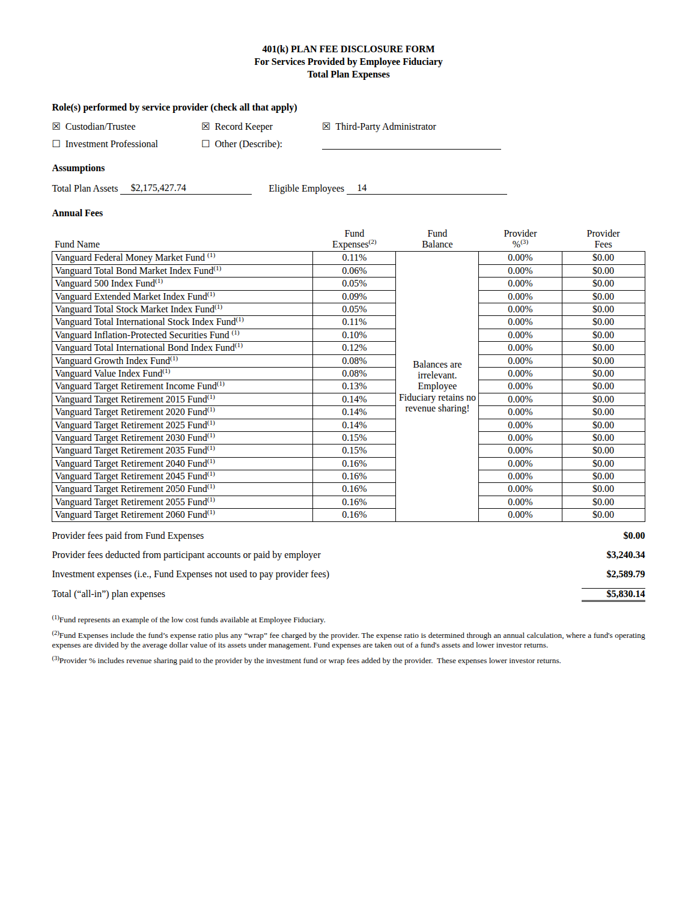401(k) PLAN FEE DISCLOSURE FORM
For Services Provided by Employee Fiduciary
Total Plan Expenses
Role(s) performed by service provider (check all that apply)
☒ Custodian/Trustee ☒ Record Keeper ☒ Third-Party Administrator
☐ Investment Professional ☐ Other (Describe):
Assumptions
Total Plan Assets $2,175,427.74 Eligible Employees 14
Annual Fees
| Fund Name | Fund Expenses (2) | Fund Balance | Provider % (3) | Provider Fees |
| --- | --- | --- | --- | --- |
| Vanguard Federal Money Market Fund (1) | 0.11% | Balances are irrelevant. Employee Fiduciary retains no revenue sharing! | 0.00% | $0.00 |
| Vanguard Total Bond Market Index Fund (1) | 0.06% | 0.00% | $0.00 |
| Vanguard 500 Index Fund (1) | 0.05% | 0.00% | $0.00 |
| Vanguard Extended Market Index Fund (1) | 0.09% | 0.00% | $0.00 |
| Vanguard Total Stock Market Index Fund (1) | 0.05% | 0.00% | $0.00 |
| Vanguard Total International Stock Index Fund (1) | 0.11% | 0.00% | $0.00 |
| Vanguard Inflation-Protected Securities Fund (1) | 0.10% | 0.00% | $0.00 |
| Vanguard Total International Bond Index Fund (1) | 0.12% | 0.00% | $0.00 |
| Vanguard Growth Index Fund (1) | 0.08% | 0.00% | $0.00 |
| Vanguard Value Index Fund (1) | 0.08% | 0.00% | $0.00 |
| Vanguard Target Retirement Income Fund (1) | 0.13% | 0.00% | $0.00 |
| Vanguard Target Retirement 2015 Fund (1) | 0.14% | 0.00% | $0.00 |
| Vanguard Target Retirement 2020 Fund (1) | 0.14% | 0.00% | $0.00 |
| Vanguard Target Retirement 2025 Fund (1) | 0.14% | 0.00% | $0.00 |
| Vanguard Target Retirement 2030 Fund (1) | 0.15% | 0.00% | $0.00 |
| Vanguard Target Retirement 2035 Fund (1) | 0.15% | 0.00% | $0.00 |
| Vanguard Target Retirement 2040 Fund (1) | 0.16% | 0.00% | $0.00 |
| Vanguard Target Retirement 2045 Fund (1) | 0.16% | 0.00% | $0.00 |
| Vanguard Target Retirement 2050 Fund (1) | 0.16% | 0.00% | $0.00 |
| Vanguard Target Retirement 2055 Fund (1) | 0.16% | 0.00% | $0.00 |
| Vanguard Target Retirement 2060 Fund (1) | 0.16% | 0.00% | $0.00 |
Provider fees paid from Fund Expenses $0.00
Provider fees deducted from participant accounts or paid by employer $3,240.34
Investment expenses (i.e., Fund Expenses not used to pay provider fees) $2,589.79
Total (“all-in”) plan expenses $5,830.14
(1)Fund represents an example of the low cost funds available at Employee Fiduciary.
(2)Fund Expenses include the fund’s expense ratio plus any “wrap” fee charged by the provider. The expense ratio is determined through an annual calculation, where a fund's operating expenses are divided by the average dollar value of its assets under management. Fund expenses are taken out of a fund's assets and lower investor returns.
(3)Provider % includes revenue sharing paid to the provider by the investment fund or wrap fees added by the provider. These expenses lower investor returns.